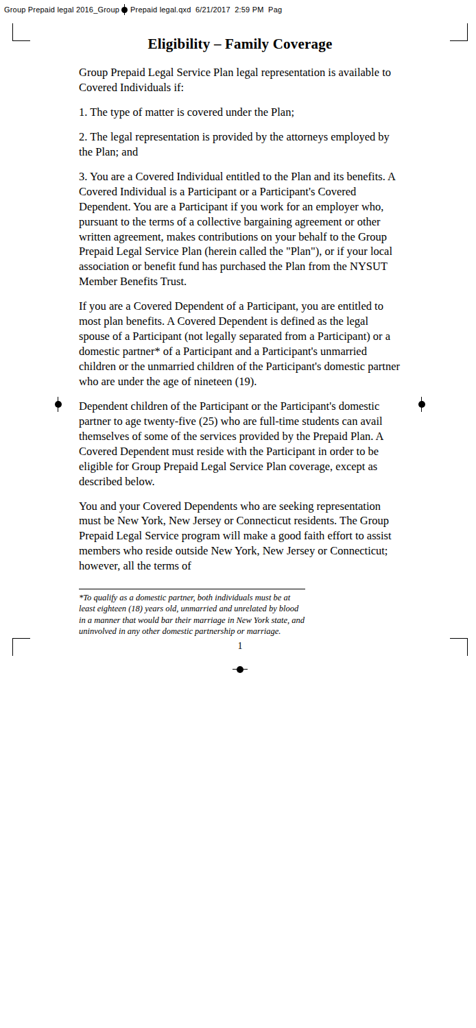Group Prepaid legal 2016_Group Prepaid legal.qxd 6/21/2017 2:59 PM Pag
Eligibility – Family Coverage
Group Prepaid Legal Service Plan legal representation is available to Covered Individuals if:
1. The type of matter is covered under the Plan;
2. The legal representation is provided by the attorneys employed by the Plan; and
3. You are a Covered Individual entitled to the Plan and its benefits. A Covered Individual is a Participant or a Participant's Covered Dependent. You are a Participant if you work for an employer who, pursuant to the terms of a collective bargaining agreement or other written agreement, makes contributions on your behalf to the Group Prepaid Legal Service Plan (herein called the "Plan"), or if your local association or benefit fund has purchased the Plan from the NYSUT Member Benefits Trust.
If you are a Covered Dependent of a Participant, you are entitled to most plan benefits. A Covered Dependent is defined as the legal spouse of a Participant (not legally separated from a Participant) or a domestic partner* of a Participant and a Participant's unmarried children or the unmarried children of the Participant's domestic partner who are under the age of nineteen (19).
Dependent children of the Participant or the Participant's domestic partner to age twenty-five (25) who are full-time students can avail themselves of some of the services provided by the Prepaid Plan. A Covered Dependent must reside with the Participant in order to be eligible for Group Prepaid Legal Service Plan coverage, except as described below.
You and your Covered Dependents who are seeking representation must be New York, New Jersey or Connecticut residents. The Group Prepaid Legal Service program will make a good faith effort to assist members who reside outside New York, New Jersey or Connecticut; however, all the terms of
*To qualify as a domestic partner, both individuals must be at least eighteen (18) years old, unmarried and unrelated by blood in a manner that would bar their marriage in New York state, and uninvolved in any other domestic partnership or marriage.
1